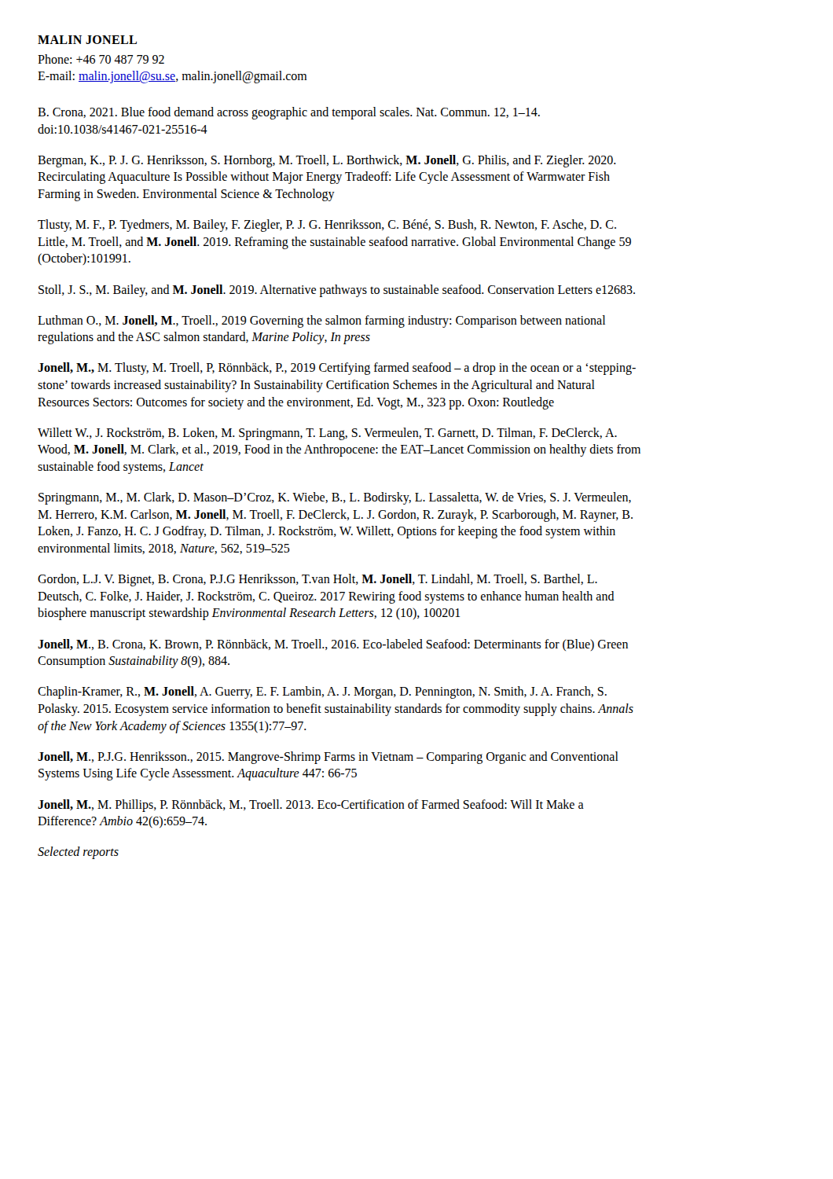MALIN JONELL
Phone: +46 70 487 79 92
E-mail: malin.jonell@su.se, malin.jonell@gmail.com
B. Crona, 2021. Blue food demand across geographic and temporal scales. Nat. Commun. 12, 1–14. doi:10.1038/s41467-021-25516-4
Bergman, K., P. J. G. Henriksson, S. Hornborg, M. Troell, L. Borthwick, M. Jonell, G. Philis, and F. Ziegler. 2020. Recirculating Aquaculture Is Possible without Major Energy Tradeoff: Life Cycle Assessment of Warmwater Fish Farming in Sweden. Environmental Science & Technology
Tlusty, M. F., P. Tyedmers, M. Bailey, F. Ziegler, P. J. G. Henriksson, C. Béné, S. Bush, R. Newton, F. Asche, D. C. Little, M. Troell, and M. Jonell. 2019. Reframing the sustainable seafood narrative. Global Environmental Change 59 (October):101991.
Stoll, J. S., M. Bailey, and M. Jonell. 2019. Alternative pathways to sustainable seafood. Conservation Letters e12683.
Luthman O., M. Jonell, M., Troell., 2019 Governing the salmon farming industry: Comparison between national regulations and the ASC salmon standard, Marine Policy, In press
Jonell, M., M. Tlusty, M. Troell, P, Rönnbäck, P., 2019 Certifying farmed seafood – a drop in the ocean or a ‘stepping-stone’ towards increased sustainability? In Sustainability Certification Schemes in the Agricultural and Natural Resources Sectors: Outcomes for society and the environment, Ed. Vogt, M., 323 pp. Oxon: Routledge
Willett W., J. Rockström, B. Loken, M. Springmann, T. Lang, S. Vermeulen, T. Garnett, D. Tilman, F. DeClerck, A. Wood, M. Jonell, M. Clark, et al., 2019, Food in the Anthropocene: the EAT–Lancet Commission on healthy diets from sustainable food systems, Lancet
Springmann, M., M. Clark, D. Mason–D’Croz, K. Wiebe, B., L. Bodirsky, L. Lassaletta, W. de Vries, S. J. Vermeulen, M. Herrero, K.M. Carlson, M. Jonell, M. Troell, F. DeClerck, L. J. Gordon, R. Zurayk, P. Scarborough, M. Rayner, B. Loken, J. Fanzo, H. C. J Godfray, D. Tilman, J. Rockström, W. Willett, Options for keeping the food system within environmental limits, 2018, Nature, 562, 519–525
Gordon, L.J. V. Bignet, B. Crona, P.J.G Henriksson, T.van Holt, M. Jonell, T. Lindahl, M. Troell, S. Barthel, L. Deutsch, C. Folke, J. Haider, J. Rockström, C. Queiroz. 2017 Rewiring food systems to enhance human health and biosphere manuscript stewardship Environmental Research Letters, 12 (10), 100201
Jonell, M., B. Crona, K. Brown, P. Rönnbäck, M. Troell., 2016. Eco-labeled Seafood: Determinants for (Blue) Green Consumption Sustainability 8(9), 884.
Chaplin-Kramer, R., M. Jonell, A. Guerry, E. F. Lambin, A. J. Morgan, D. Pennington, N. Smith, J. A. Franch, S. Polasky. 2015. Ecosystem service information to benefit sustainability standards for commodity supply chains. Annals of the New York Academy of Sciences 1355(1):77–97.
Jonell, M., P.J.G. Henriksson., 2015. Mangrove-Shrimp Farms in Vietnam – Comparing Organic and Conventional Systems Using Life Cycle Assessment. Aquaculture 447: 66-75
Jonell, M., M. Phillips, P. Rönnbäck, M., Troell. 2013. Eco-Certification of Farmed Seafood: Will It Make a Difference? Ambio 42(6):659–74.
Selected reports